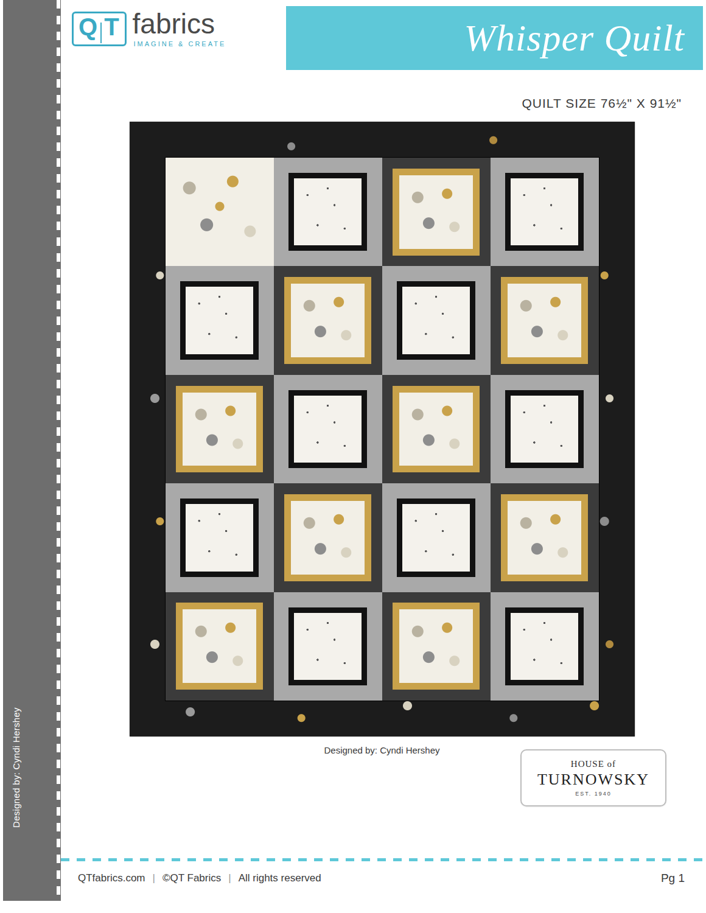Designed by: Cyndi Hershey
Q T
fabrics
IMAGINE & CREATE
Whisper Quilt
QUILT SIZE 76½" X 91½"
Designed by: Cyndi Hershey
HOUSE of
TURNOWSKY
EST. 1940
QTfabrics.com|©QT Fabrics|All rights reserved
Pg 1